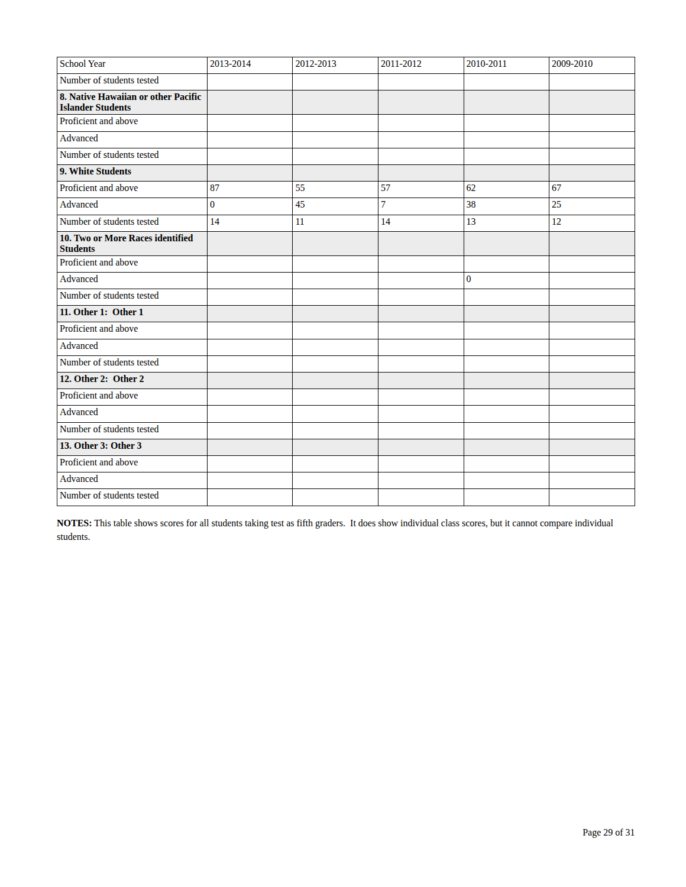| School Year | 2013-2014 | 2012-2013 | 2011-2012 | 2010-2011 | 2009-2010 |
| --- | --- | --- | --- | --- | --- |
| Number of students tested | | | | | |
| 8. Native Hawaiian or other Pacific Islander Students | | | | | |
| Proficient and above | | | | | |
| Advanced | | | | | |
| Number of students tested | | | | | |
| 9. White Students | | | | | |
| Proficient and above | 87 | 55 | 57 | 62 | 67 |
| Advanced | 0 | 45 | 7 | 38 | 25 |
| Number of students tested | 14 | 11 | 14 | 13 | 12 |
| 10. Two or More Races identified Students | | | | | |
| Proficient and above | | | | | |
| Advanced | | | | 0 | |
| Number of students tested | | | | | |
| 11. Other 1: Other 1 | | | | | |
| Proficient and above | | | | | |
| Advanced | | | | | |
| Number of students tested | | | | | |
| 12. Other 2: Other 2 | | | | | |
| Proficient and above | | | | | |
| Advanced | | | | | |
| Number of students tested | | | | | |
| 13. Other 3: Other 3 | | | | | |
| Proficient and above | | | | | |
| Advanced | | | | | |
| Number of students tested | | | | | |
NOTES: This table shows scores for all students taking test as fifth graders. It does show individual class scores, but it cannot compare individual students.
Page 29 of 31